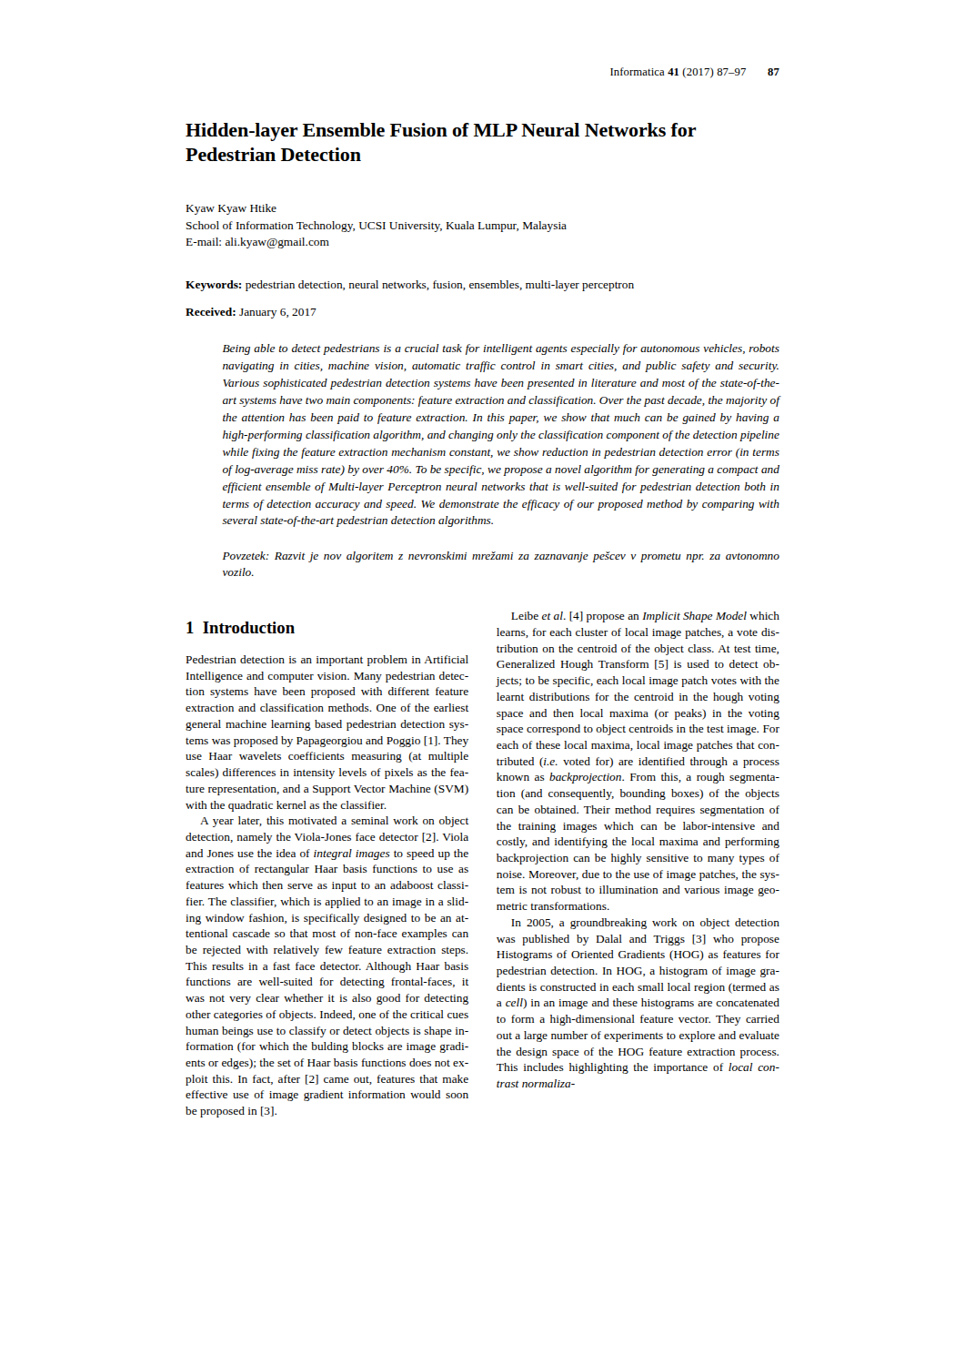Informatica 41 (2017) 87–97 87
Hidden-layer Ensemble Fusion of MLP Neural Networks for Pedestrian Detection
Kyaw Kyaw Htike
School of Information Technology, UCSI University, Kuala Lumpur, Malaysia
E-mail: ali.kyaw@gmail.com
Keywords: pedestrian detection, neural networks, fusion, ensembles, multi-layer perceptron
Received: January 6, 2017
Being able to detect pedestrians is a crucial task for intelligent agents especially for autonomous vehicles, robots navigating in cities, machine vision, automatic traffic control in smart cities, and public safety and security. Various sophisticated pedestrian detection systems have been presented in literature and most of the state-of-the-art systems have two main components: feature extraction and classification. Over the past decade, the majority of the attention has been paid to feature extraction. In this paper, we show that much can be gained by having a high-performing classification algorithm, and changing only the classification component of the detection pipeline while fixing the feature extraction mechanism constant, we show reduction in pedestrian detection error (in terms of log-average miss rate) by over 40%. To be specific, we propose a novel algorithm for generating a compact and efficient ensemble of Multi-layer Perceptron neural networks that is well-suited for pedestrian detection both in terms of detection accuracy and speed. We demonstrate the efficacy of our proposed method by comparing with several state-of-the-art pedestrian detection algorithms.
Povzetek: Razvit je nov algoritem z nevronskimi mrežami za zaznavanje pešcev v prometu npr. za avtonomno vozilo.
1 Introduction
Pedestrian detection is an important problem in Artificial Intelligence and computer vision. Many pedestrian detection systems have been proposed with different feature extraction and classification methods. One of the earliest general machine learning based pedestrian detection systems was proposed by Papageorgiou and Poggio [1]. They use Haar wavelets coefficients measuring (at multiple scales) differences in intensity levels of pixels as the feature representation, and a Support Vector Machine (SVM) with the quadratic kernel as the classifier.
A year later, this motivated a seminal work on object detection, namely the Viola-Jones face detector [2]. Viola and Jones use the idea of integral images to speed up the extraction of rectangular Haar basis functions to use as features which then serve as input to an adaboost classifier. The classifier, which is applied to an image in a sliding window fashion, is specifically designed to be an attentional cascade so that most of non-face examples can be rejected with relatively few feature extraction steps. This results in a fast face detector. Although Haar basis functions are well-suited for detecting frontal-faces, it was not very clear whether it is also good for detecting other categories of objects. Indeed, one of the critical cues human beings use to classify or detect objects is shape information (for which the bulding blocks are image gradients or edges); the set of Haar basis functions does not exploit this. In fact, after [2] came out, features that make effective use of image gradient information would soon be proposed in [3].
Leibe et al. [4] propose an Implicit Shape Model which learns, for each cluster of local image patches, a vote distribution on the centroid of the object class. At test time, Generalized Hough Transform [5] is used to detect objects; to be specific, each local image patch votes with the learnt distributions for the centroid in the hough voting space and then local maxima (or peaks) in the voting space correspond to object centroids in the test image. For each of these local maxima, local image patches that contributed (i.e. voted for) are identified through a process known as backprojection. From this, a rough segmentation (and consequently, bounding boxes) of the objects can be obtained. Their method requires segmentation of the training images which can be labor-intensive and costly, and identifying the local maxima and performing backprojection can be highly sensitive to many types of noise. Moreover, due to the use of image patches, the system is not robust to illumination and various image geometric transformations.
In 2005, a groundbreaking work on object detection was published by Dalal and Triggs [3] who propose Histograms of Oriented Gradients (HOG) as features for pedestrian detection. In HOG, a histogram of image gradients is constructed in each small local region (termed as a cell) in an image and these histograms are concatenated to form a high-dimensional feature vector. They carried out a large number of experiments to explore and evaluate the design space of the HOG feature extraction process. This includes highlighting the importance of local contrast normaliza-